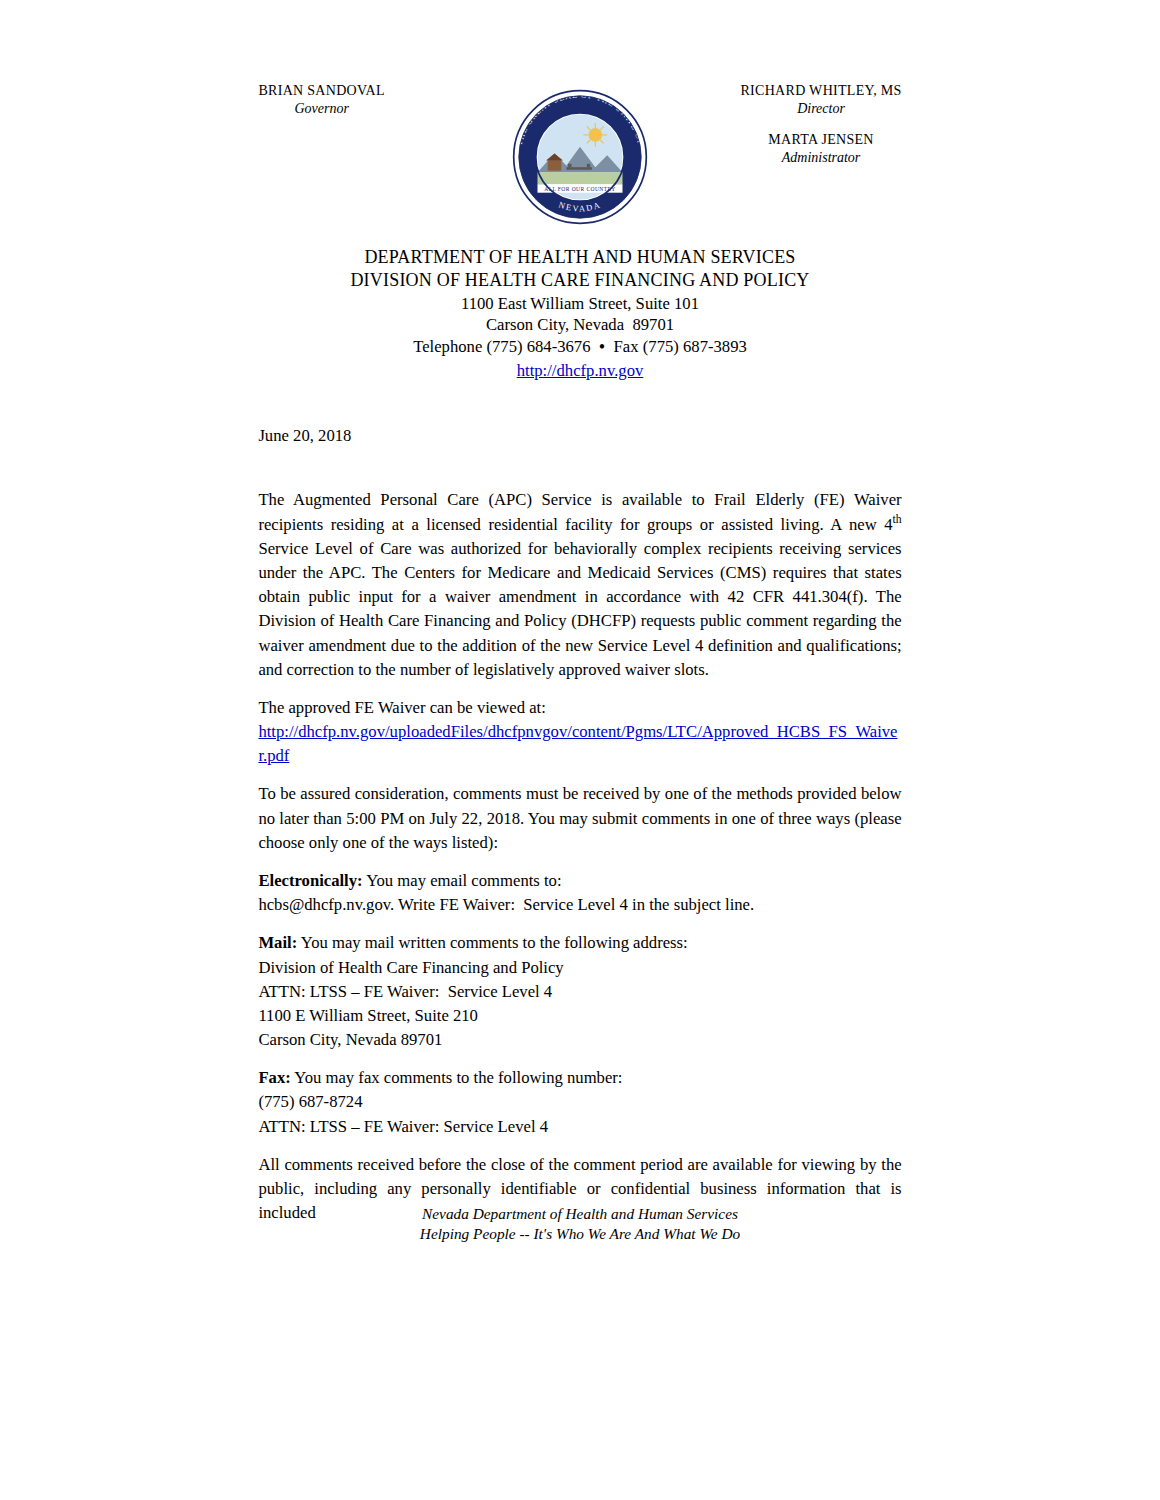BRIAN SANDOVAL
Governor
RICHARD WHITLEY, MS
Director
MARTA JENSEN
Administrator
THE GREAT SEAL OF THE STATE OF NEVADA ALL FOR OUR COUNTRY
DEPARTMENT OF HEALTH AND HUMAN SERVICES
DIVISION OF HEALTH CARE FINANCING AND POLICY
1100 East William Street, Suite 101
Carson City, Nevada 89701
Telephone (775) 684-3676 • Fax (775) 687-3893
http://dhcfp.nv.gov
June 20, 2018
The Augmented Personal Care (APC) Service is available to Frail Elderly (FE) Waiver recipients residing at a licensed residential facility for groups or assisted living. A new 4th Service Level of Care was authorized for behaviorally complex recipients receiving services under the APC. The Centers for Medicare and Medicaid Services (CMS) requires that states obtain public input for a waiver amendment in accordance with 42 CFR 441.304(f). The Division of Health Care Financing and Policy (DHCFP) requests public comment regarding the waiver amendment due to the addition of the new Service Level 4 definition and qualifications; and correction to the number of legislatively approved waiver slots.
The approved FE Waiver can be viewed at:
http://dhcfp.nv.gov/uploadedFiles/dhcfpnvgov/content/Pgms/LTC/Approved_HCBS_FS_Waiver.pdf
To be assured consideration, comments must be received by one of the methods provided below no later than 5:00 PM on July 22, 2018. You may submit comments in one of three ways (please choose only one of the ways listed):
Electronically: You may email comments to:
hcbs@dhcfp.nv.gov. Write FE Waiver: Service Level 4 in the subject line.
Mail: You may mail written comments to the following address:
Division of Health Care Financing and Policy
ATTN: LTSS – FE Waiver: Service Level 4
1100 E William Street, Suite 210
Carson City, Nevada 89701
Fax: You may fax comments to the following number:
(775) 687-8724
ATTN: LTSS – FE Waiver: Service Level 4
All comments received before the close of the comment period are available for viewing by the public, including any personally identifiable or confidential business information that is included
Nevada Department of Health and Human Services
Helping People -- It's Who We Are And What We Do